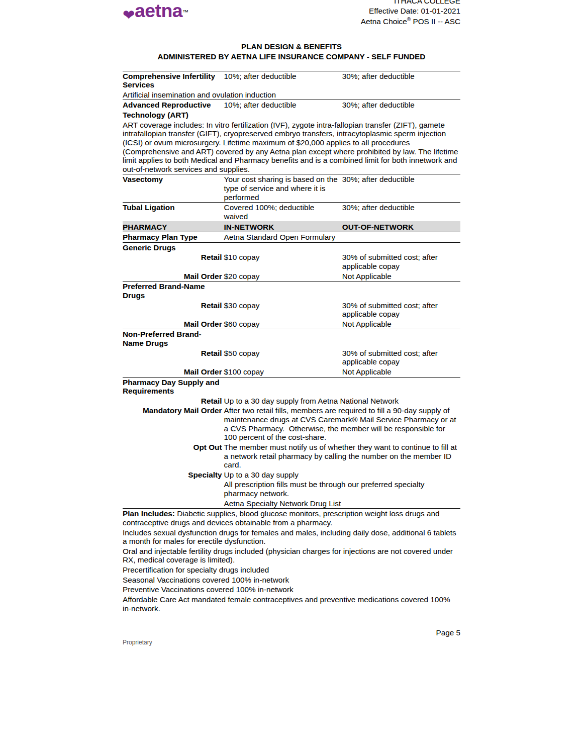❤aetna™
ITHACA COLLEGE
Effective Date: 01-01-2021
Aetna Choice® POS II -- ASC
PLAN DESIGN & BENEFITS
ADMINISTERED BY AETNA LIFE INSURANCE COMPANY - SELF FUNDED
| Comprehensive Infertility Services | 10%; after deductible | 30%; after deductible |
| Artificial insemination and ovulation induction |
| Advanced Reproductive | 10%; after deductible | 30%; after deductible |
| Technology (ART) | | |
| ART coverage includes: In vitro fertilization (IVF), zygote intra-fallopian transfer (ZIFT), gamete intrafallopian transfer (GIFT), cryopreserved embryo transfers, intracytoplasmic sperm injection (ICSI) or ovum microsurgery. Lifetime maximum of $20,000 applies to all procedures (Comprehensive and ART) covered by any Aetna plan except where prohibited by law. The lifetime limit applies to both Medical and Pharmacy benefits and is a combined limit for both innetwork and out-of-network services and supplies. |
| Vasectomy | Your cost sharing is based on the type of service and where it is performed | 30%; after deductible |
| Tubal Ligation | Covered 100%; deductible waived | 30%; after deductible |
| PHARMACY | IN-NETWORK | OUT-OF-NETWORK |
| Pharmacy Plan Type | Aetna Standard Open Formulary | |
| Generic Drugs | | |
| Retail | $10 copay | 30% of submitted cost; after applicable copay |
| Mail Order | $20 copay | Not Applicable |
| Preferred Brand-Name Drugs | | |
| Retail | $30 copay | 30% of submitted cost; after applicable copay |
| Mail Order | $60 copay | Not Applicable |
| Non-Preferred Brand-Name Drugs | | |
| Retail | $50 copay | 30% of submitted cost; after applicable copay |
| Mail Order | $100 copay | Not Applicable |
| Pharmacy Day Supply and Requirements | | |
| Retail | Up to a 30 day supply from Aetna National Network |
| Mandatory Mail Order | After two retail fills, members are required to fill a 90-day supply of maintenance drugs at CVS Caremark® Mail Service Pharmacy or at a CVS Pharmacy. Otherwise, the member will be responsible for 100 percent of the cost-share. |
| Opt Out | The member must notify us of whether they want to continue to fill at a network retail pharmacy by calling the number on the member ID card. |
| Specialty | Up to a 30 day supply |
| | All prescription fills must be through our preferred specialty pharmacy network. |
| | Aetna Specialty Network Drug List |
| Plan Includes: Diabetic supplies, blood glucose monitors, prescription weight loss drugs and contraceptive drugs and devices obtainable from a pharmacy. |
| Includes sexual dysfunction drugs for females and males, including daily dose, additional 6 tablets a month for males for erectile dysfunction. |
| Oral and injectable fertility drugs included (physician charges for injections are not covered under RX, medical coverage is limited). |
| Precertification for specialty drugs included |
| Seasonal Vaccinations covered 100% in-network |
| Preventive Vaccinations covered 100% in-network |
| Affordable Care Act mandated female contraceptives and preventive medications covered 100% in-network. |
Page 5
Proprietary